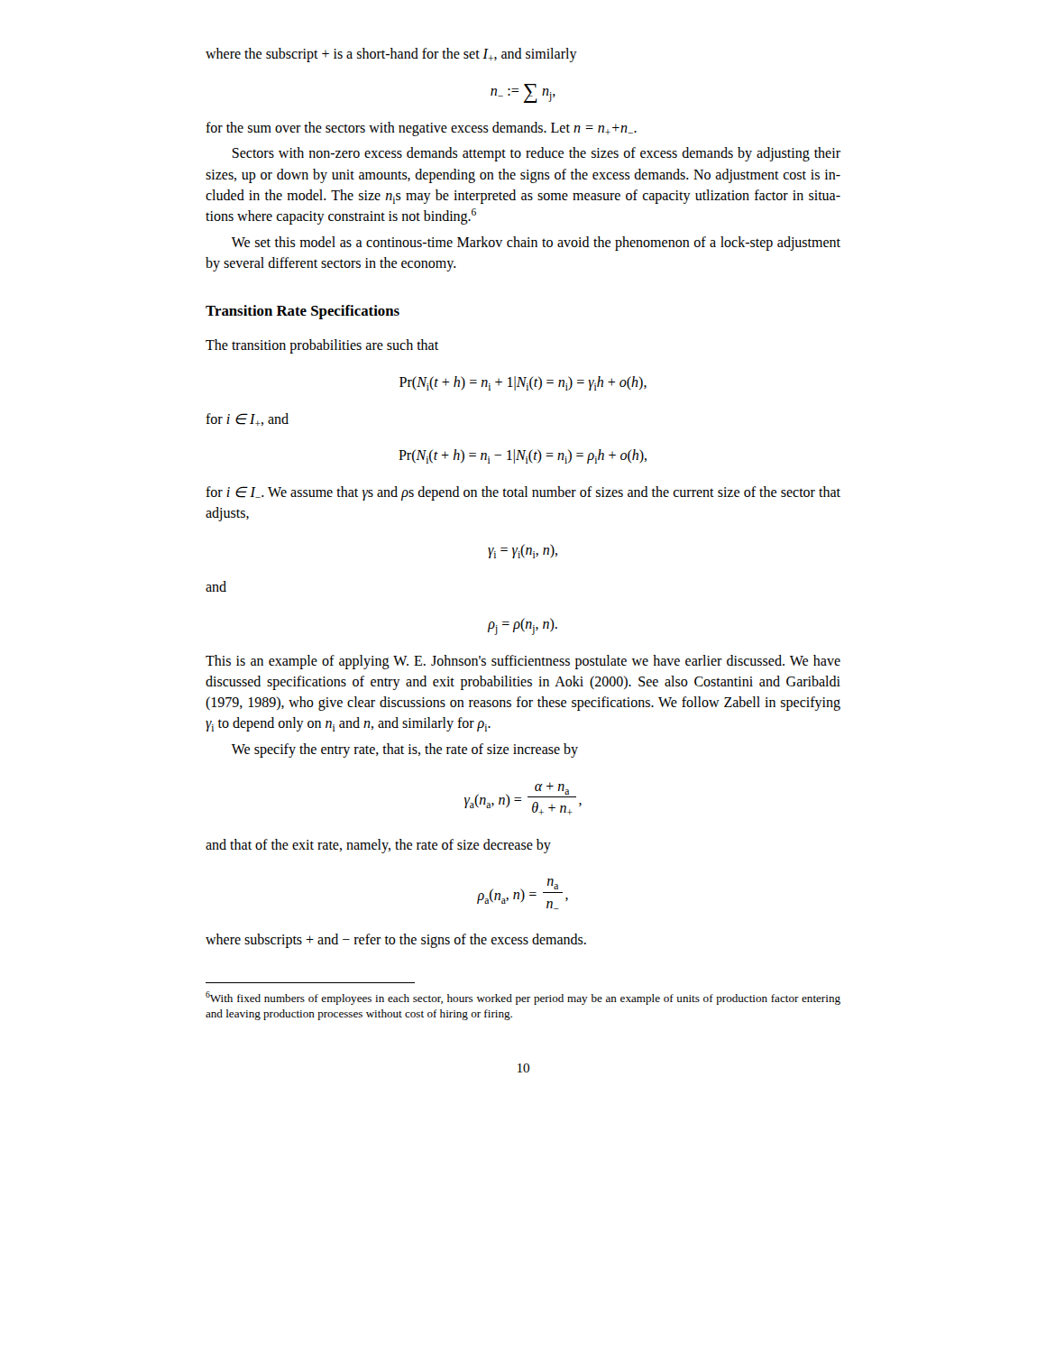where the subscript + is a short-hand for the set I+, and similarly
n− := ∑− nj,
for the sum over the sectors with negative excess demands. Let n = n++n−.
Sectors with non-zero excess demands attempt to reduce the sizes of excess demands by adjusting their sizes, up or down by unit amounts, depending on the signs of the excess demands. No adjustment cost is included in the model. The size nis may be interpreted as some measure of capacity utlization factor in situations where capacity constraint is not binding.6
We set this model as a continous-time Markov chain to avoid the phenomenon of a lock-step adjustment by several different sectors in the economy.
Transition Rate Specifications
The transition probabilities are such that
Pr(Ni(t + h) = ni + 1|Ni(t) = ni) = γih + o(h),
for i ∈ I+, and
Pr(Ni(t + h) = ni − 1|Ni(t) = ni) = ρih + o(h),
for i ∈ I−. We assume that γs and ρs depend on the total number of sizes and the current size of the sector that adjusts,
γi = γi(ni, n),
and
ρj = ρ(nj, n).
This is an example of applying W. E. Johnson's sufficientness postulate we have earlier discussed. We have discussed specifications of entry and exit probabilities in Aoki (2000). See also Costantini and Garibaldi (1979, 1989), who give clear discussions on reasons for these specifications. We follow Zabell in specifying γi to depend only on ni and n, and similarly for ρi.
We specify the entry rate, that is, the rate of size increase by
γa(na, n) = α + na θ+ + n+,
and that of the exit rate, namely, the rate of size decrease by
ρa(na, n) = na n−,
where subscripts + and − refer to the signs of the excess demands.
6With fixed numbers of employees in each sector, hours worked per period may be an example of units of production factor entering and leaving production processes without cost of hiring or firing.
10